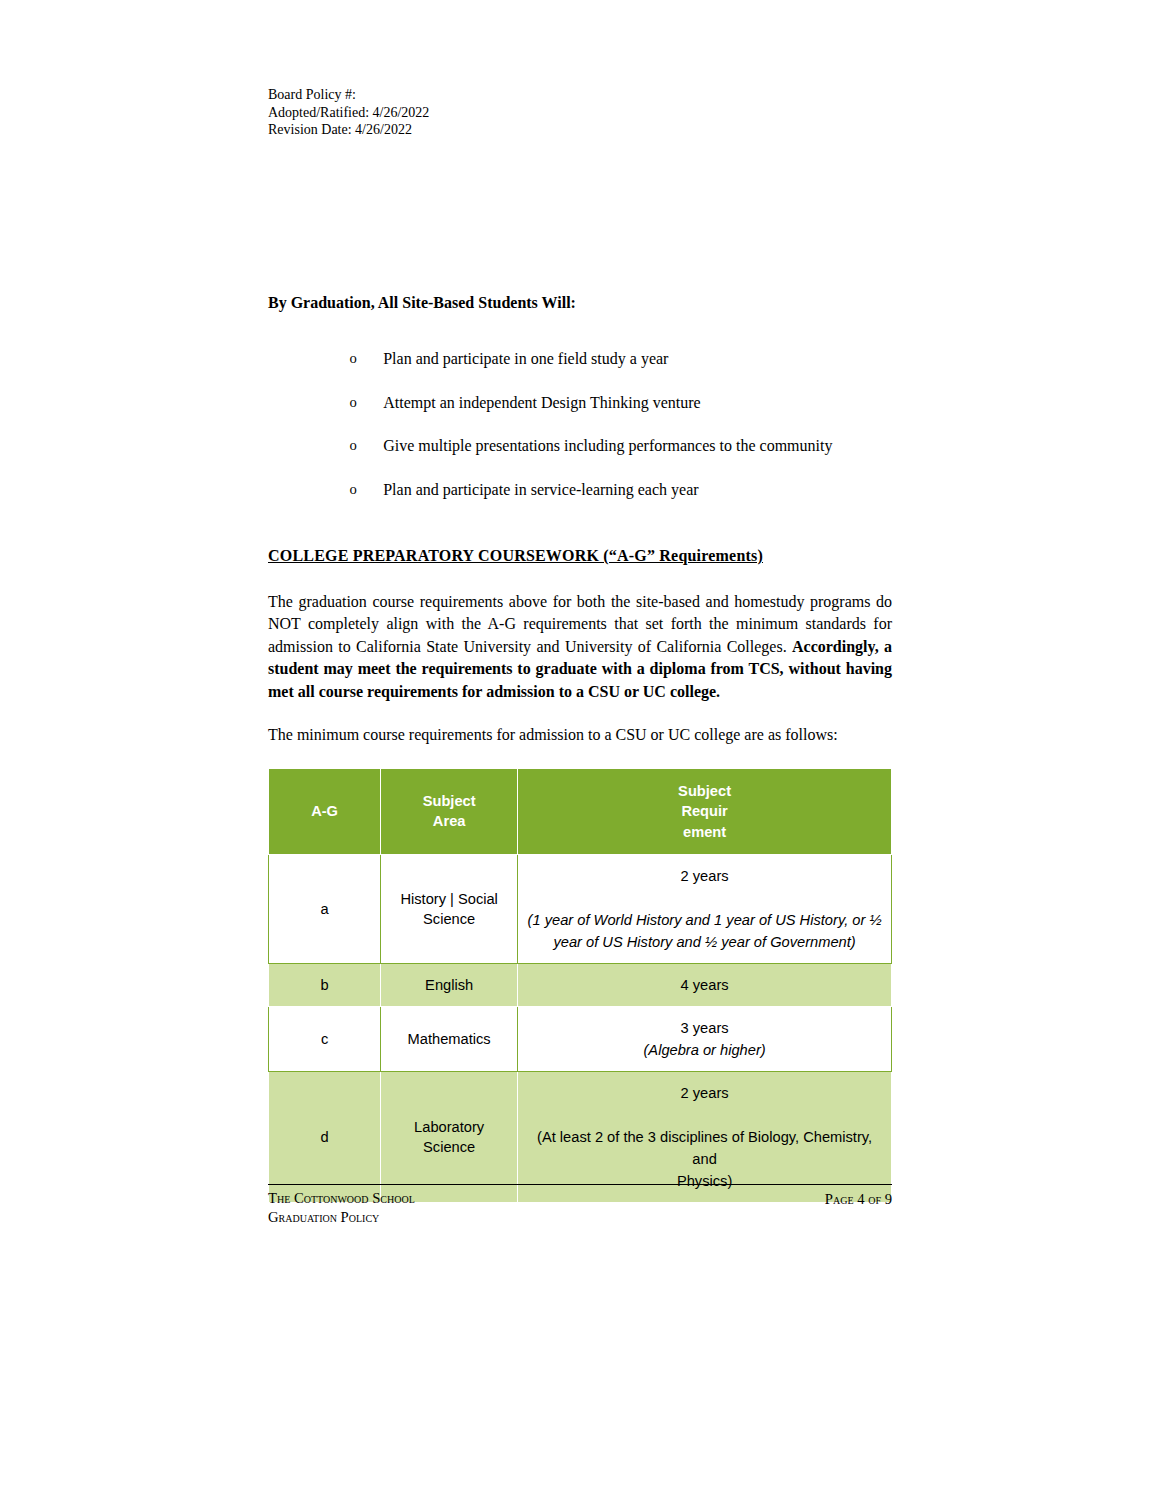Board Policy #:
Adopted/Ratified: 4/26/2022
Revision Date: 4/26/2022
By Graduation, All Site-Based Students Will:
Plan and participate in one field study a year
Attempt an independent Design Thinking venture
Give multiple presentations including performances to the community
Plan and participate in service-learning each year
COLLEGE PREPARATORY COURSEWORK (“A-G” Requirements)
The graduation course requirements above for both the site-based and homestudy programs do NOT completely align with the A-G requirements that set forth the minimum standards for admission to California State University and University of California Colleges. Accordingly, a student may meet the requirements to graduate with a diploma from TCS, without having met all course requirements for admission to a CSU or UC college.
The minimum course requirements for admission to a CSU or UC college are as follows:
| A-G | Subject Area | Subject Requir ement |
| --- | --- | --- |
| a | History / Social Science | 2 years (1 year of World History and 1 year of US History, or ½ year of US History and ½ year of Government) |
| b | English | 4 years |
| c | Mathematics | 3 years (Algebra or higher) |
| d | Laboratory Science | 2 years (At least 2 of the 3 disciplines of Biology, Chemistry, and Physics) |
The Cottonwood School
Graduation Policy
Page 4 of 9